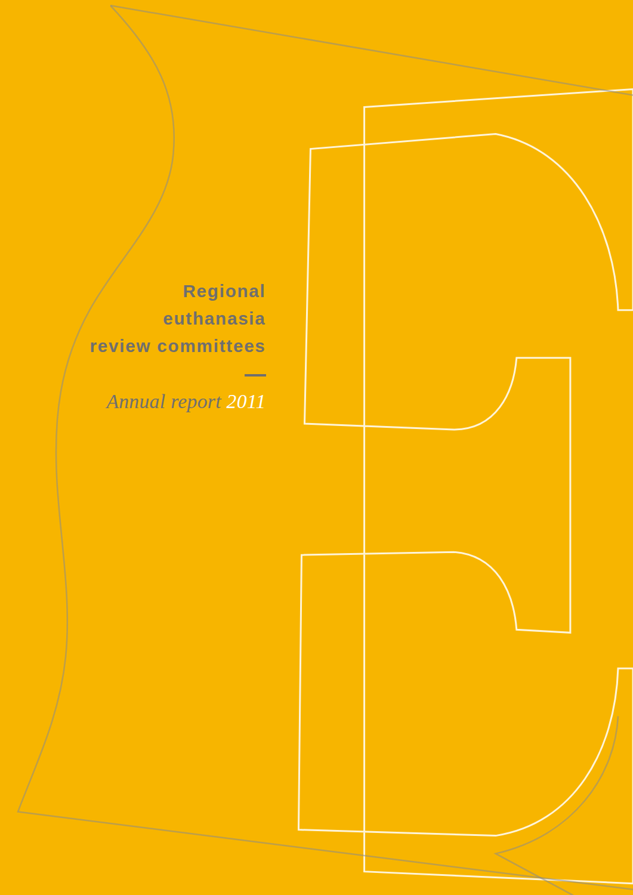Regional euthanasia review committees
Annual report 2011